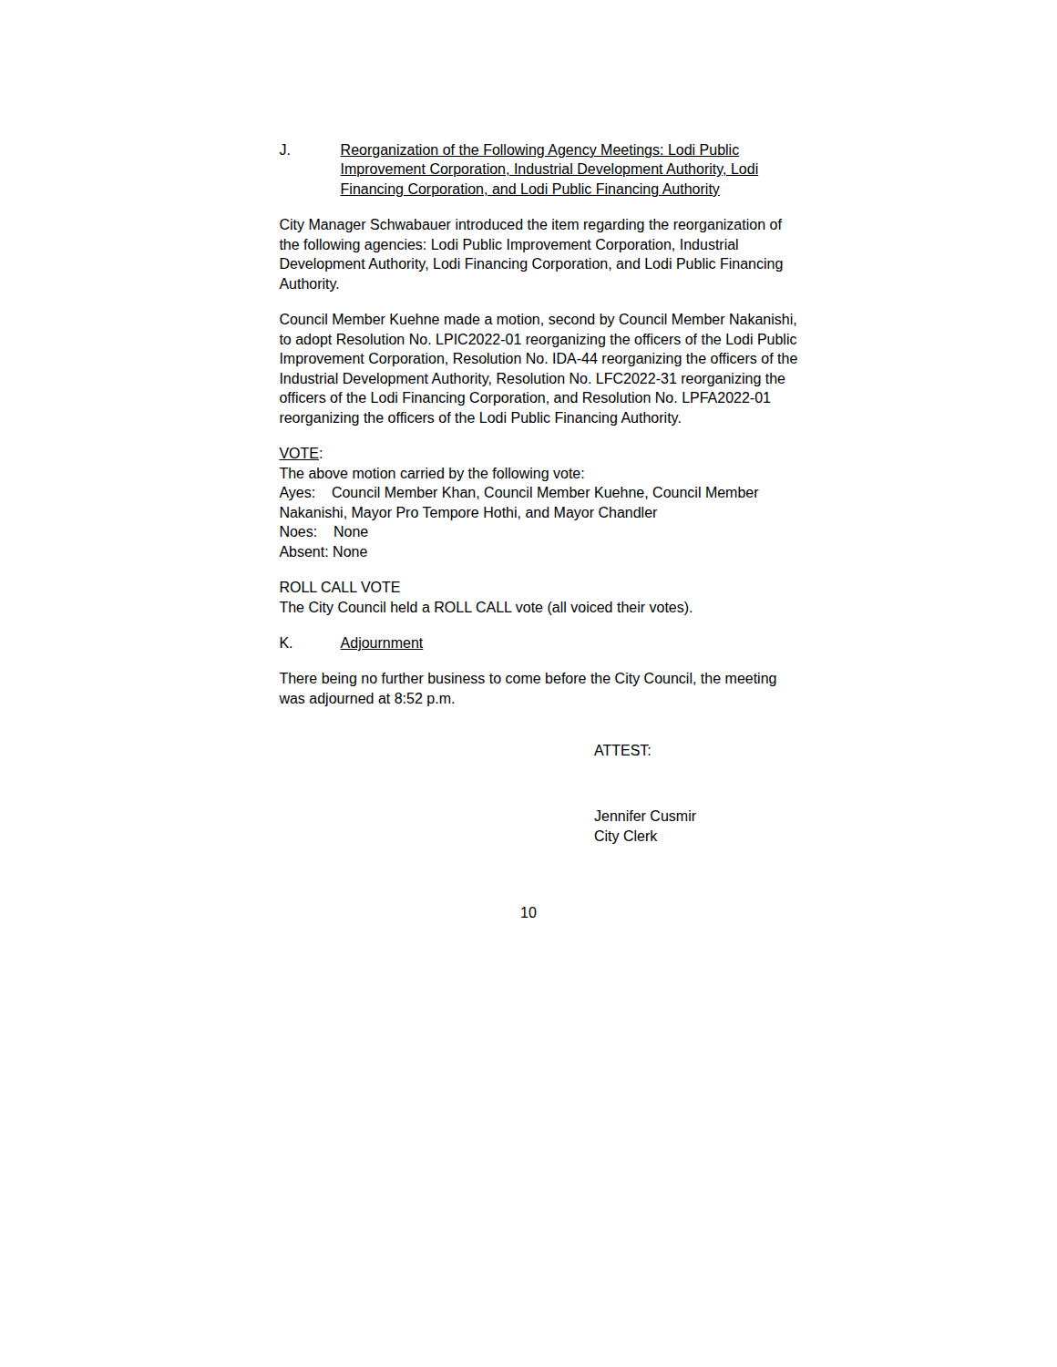J.
Reorganization of the Following Agency Meetings: Lodi Public Improvement Corporation, Industrial Development Authority, Lodi Financing Corporation, and Lodi Public Financing Authority
City Manager Schwabauer introduced the item regarding the reorganization of the following agencies: Lodi Public Improvement Corporation, Industrial Development Authority, Lodi Financing Corporation, and Lodi Public Financing Authority.
Council Member Kuehne made a motion, second by Council Member Nakanishi, to adopt Resolution No. LPIC2022-01 reorganizing the officers of the Lodi Public Improvement Corporation, Resolution No. IDA-44 reorganizing the officers of the Industrial Development Authority, Resolution No. LFC2022-31 reorganizing the officers of the Lodi Financing Corporation, and Resolution No. LPFA2022-01 reorganizing the officers of the Lodi Public Financing Authority.
VOTE:
The above motion carried by the following vote:
Ayes: Council Member Khan, Council Member Kuehne, Council Member Nakanishi, Mayor Pro Tempore Hothi, and Mayor Chandler
Noes: None
Absent: None
ROLL CALL VOTE
The City Council held a ROLL CALL vote (all voiced their votes).
K.
Adjournment
There being no further business to come before the City Council, the meeting was adjourned at 8:52 p.m.
ATTEST:
Jennifer Cusmir
City Clerk
10